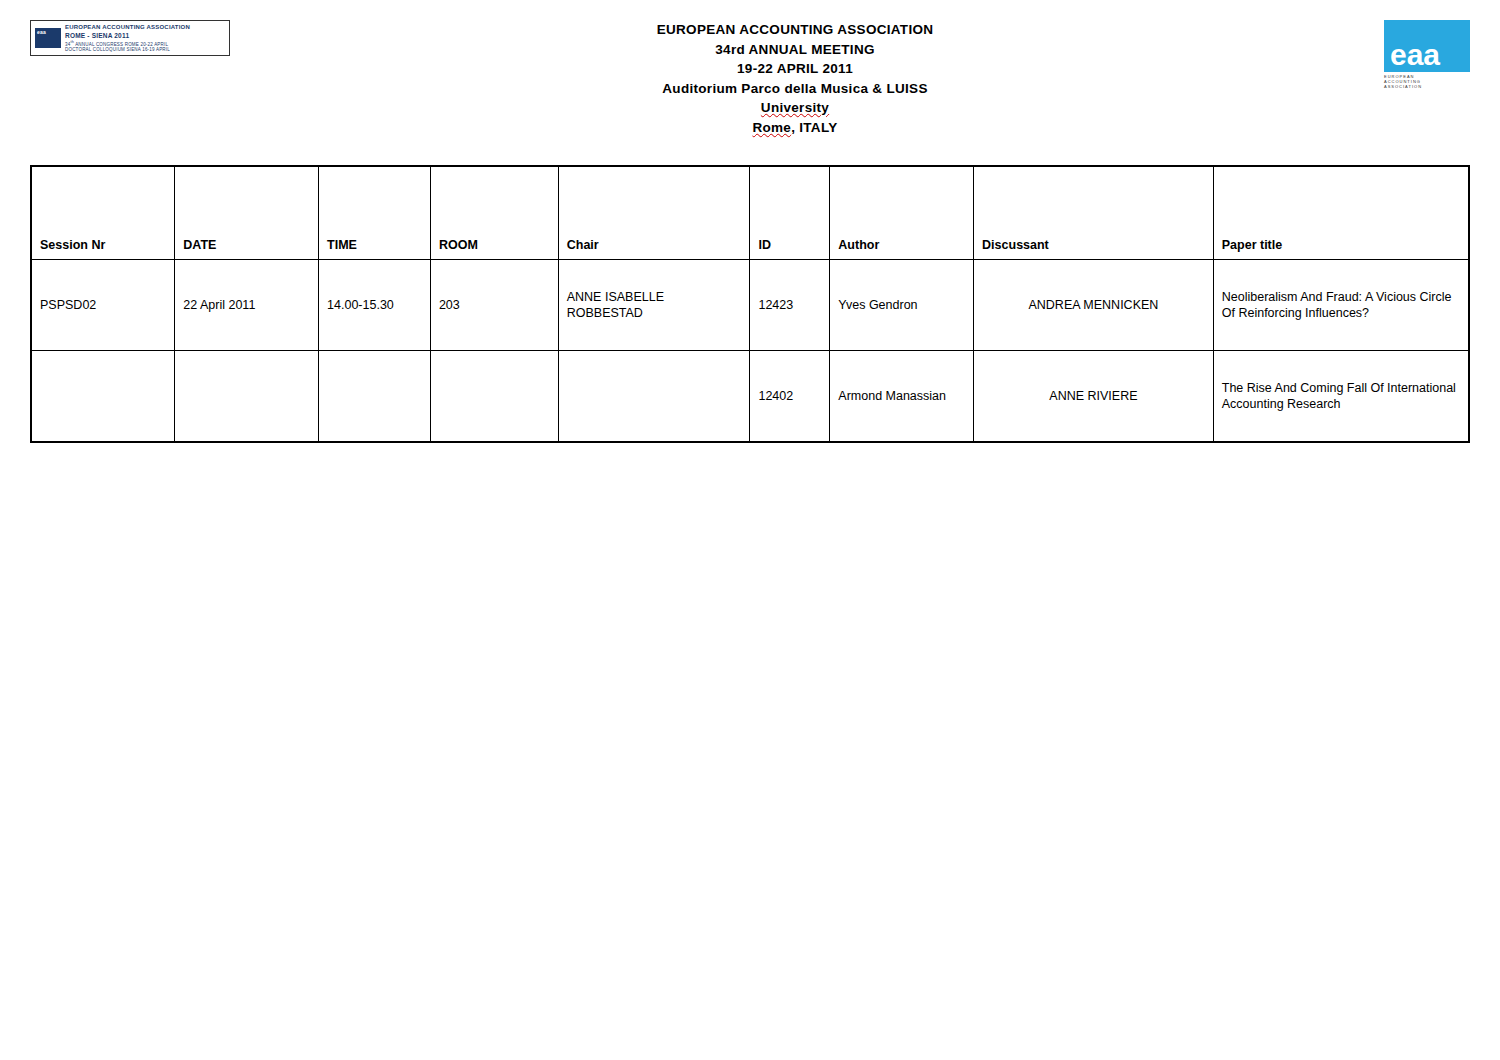EUROPEAN ACCOUNTING ASSOCIATION
ROME - SIENA 2011
34th ANNUAL CONGRESS ROME 20-22 APRIL
DOCTORAL COLLOQUIUM SIENA 16-19 APRIL
EUROPEAN ACCOUNTING ASSOCIATION
34rd ANNUAL MEETING
19-22 APRIL 2011
Auditorium Parco della Musica & LUISS
University
Rome, ITALY
eaa
EUROPEAN
ACCOUNTING
ASSOCIATION
| Session Nr | DATE | TIME | ROOM | Chair | ID | Author | Discussant | Paper title |
| --- | --- | --- | --- | --- | --- | --- | --- | --- |
| PSPSD02 | 22 April 2011 | 14.00-15.30 | 203 | ANNE ISABELLE ROBBESTAD | 12423 | Yves Gendron | ANDREA MENNICKEN | Neoliberalism And Fraud: A Vicious Circle Of Reinforcing Influences? |
| | | | | | 12402 | Armond Manassian | ANNE RIVIERE | The Rise And Coming Fall Of International Accounting Research |